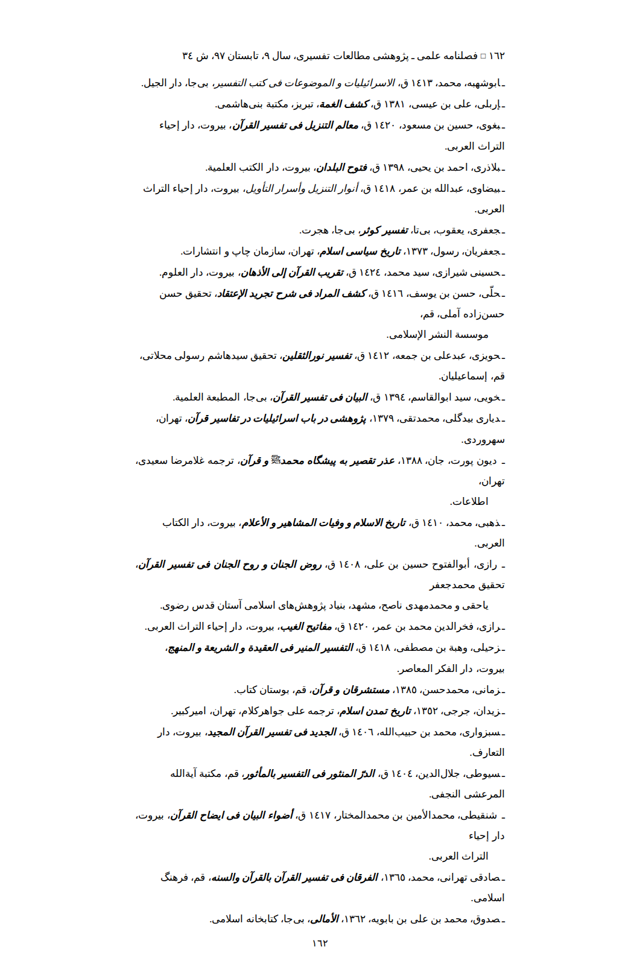۱٦۲□فصلنامه علمی ـ پژوهشی مطالعات تفسیری، سال ۹، تابستان ۹۷، ش ۳٤
ـابوشهبه، محمد، ۱٤۱۳ ق، الاسرائیلیات و الموضوعات فی کتب التفسیر، بی‌جا، دار الجیل.
ـإربلی، علی بن عیسی، ۱۳۸۱ ق، کشف الغمة، تبریز، مکتبة بنی‌هاشمی.
ـبغوی، حسین بن مسعود، ۱٤۲۰ ق، معالم التنزیل فی تفسیر القرآن، بیروت، دار إحیاء التراث العربی.
ـبلاذری، احمد بن یحیی، ۱۳۹۸ ق، فتوح البلدان، بیروت، دار الکتب العلمیة.
ـبیضاوی، عبدالله بن عمر، ۱٤۱۸ ق، أنوار التنزیل وأسرار التأویل، بیروت، دار إحیاء التراث العربی.
ـجعفری، یعقوب، بی‌تا، تفسیر کوثر، بی‌جا، هجرت.
ـجعفریان، رسول، ۱۳۷۳، تاریخ سیاسی اسلام، تهران، سازمان چاپ و انتشارات.
ـحسینی شیرازی، سید محمد، ۱٤۲٤ ق، تقریب القرآن إلی الأذهان، بیروت، دار العلوم.
ـحلّی، حسن بن یوسف، ۱٤۱٦ ق، کشف المراد فی شرح تجرید الإعتقاد، تحقیق حسن حسن‌زاده آملی، قم، موسسة النشر الإسلامی.
ـحویزی، عبدعلی بن جمعه، ۱٤۱۲ ق، تفسیر نورالثقلین، تحقیق سیدهاشم رسولی محلاتی، قم، إسماعیلیان.
ـخویی، سید ابوالقاسم، ۱۳۹٤ ق، البیان فی تفسیر القرآن، بی‌جا، المطبعة العلمیة.
ـدیاری بیدگلی، محمدتقی، ۱۳۷۹، پژوهشی در باب اسرائیلیات در تفاسیر قرآن، تهران، سهروردی.
ـ دیون پورت، جان، ۱۳۸۸، عذر تقصیر به پیشگاه محمد ﷺ و قرآن، ترجمه غلامرضا سعیدی، تهران، اطلاعات.
ـذهبی، محمد، ۱٤۱۰ ق، تاریخ الاسلام و وفیات المشاهیر و الأعلام، بیروت، دار الکتاب العربی.
ـ رازی، أبوالفتوح حسین بن علی، ۱٤۰۸ ق، روض الجنان و روح الجنان فی تفسیر القرآن، تحقیق محمدجعفر یاحقی و محمدمهدی ناصح، مشهد، بنیاد پژوهش‌های اسلامی آستان قدس رضوی.
ـرازی، فخرالدین محمد بن عمر، ۱٤۲۰ ق، مفاتیح الغیب، بیروت، دار إحیاء التراث العربی.
ـزحیلی، وهبة بن مصطفی، ۱٤۱۸ ق، التفسیر المنیر فی العقیدة و الشریعة و المنهج، بیروت، دار الفکر المعاصر.
ـزمانی، محمدحسن، ۱۳۸٥، مستشرقان و قرآن، قم، بوستان کتاب.
ـزیدان، جرجی، ۱۳٥۲، تاریخ تمدن اسلام، ترجمه علی جواهرکلام، تهران، امیرکبیر.
ـسبزواری، محمد بن حبیب‌الله، ۱٤۰٦ ق، الجدید فی تفسیر القرآن المجید، بیروت، دار التعارف.
ـسیوطی، جلال‌الدین، ۱٤۰٤ ق، الدرّ المنثور فی التفسیر بالمأثور، قم، مکتبة آیة‌الله المرعشی النجفی.
ـ شنقیطی، محمدالأمین بن محمدالمختار، ۱٤۱۷ ق، أضواء البیان فی ایضاح القرآن، بیروت، دار إحیاء التراث العربی.
ـصادقی تهرانی، محمد، ۱۳٦٥، الفرقان فی تفسیر القرآن بالقرآن والسنه، قم، فرهنگ اسلامی.
ـصدوق، محمد بن علی بن بابویه، ۱۳٦۲، الأمالی، بی‌جا، کتابخانه اسلامی.
۱٦۲